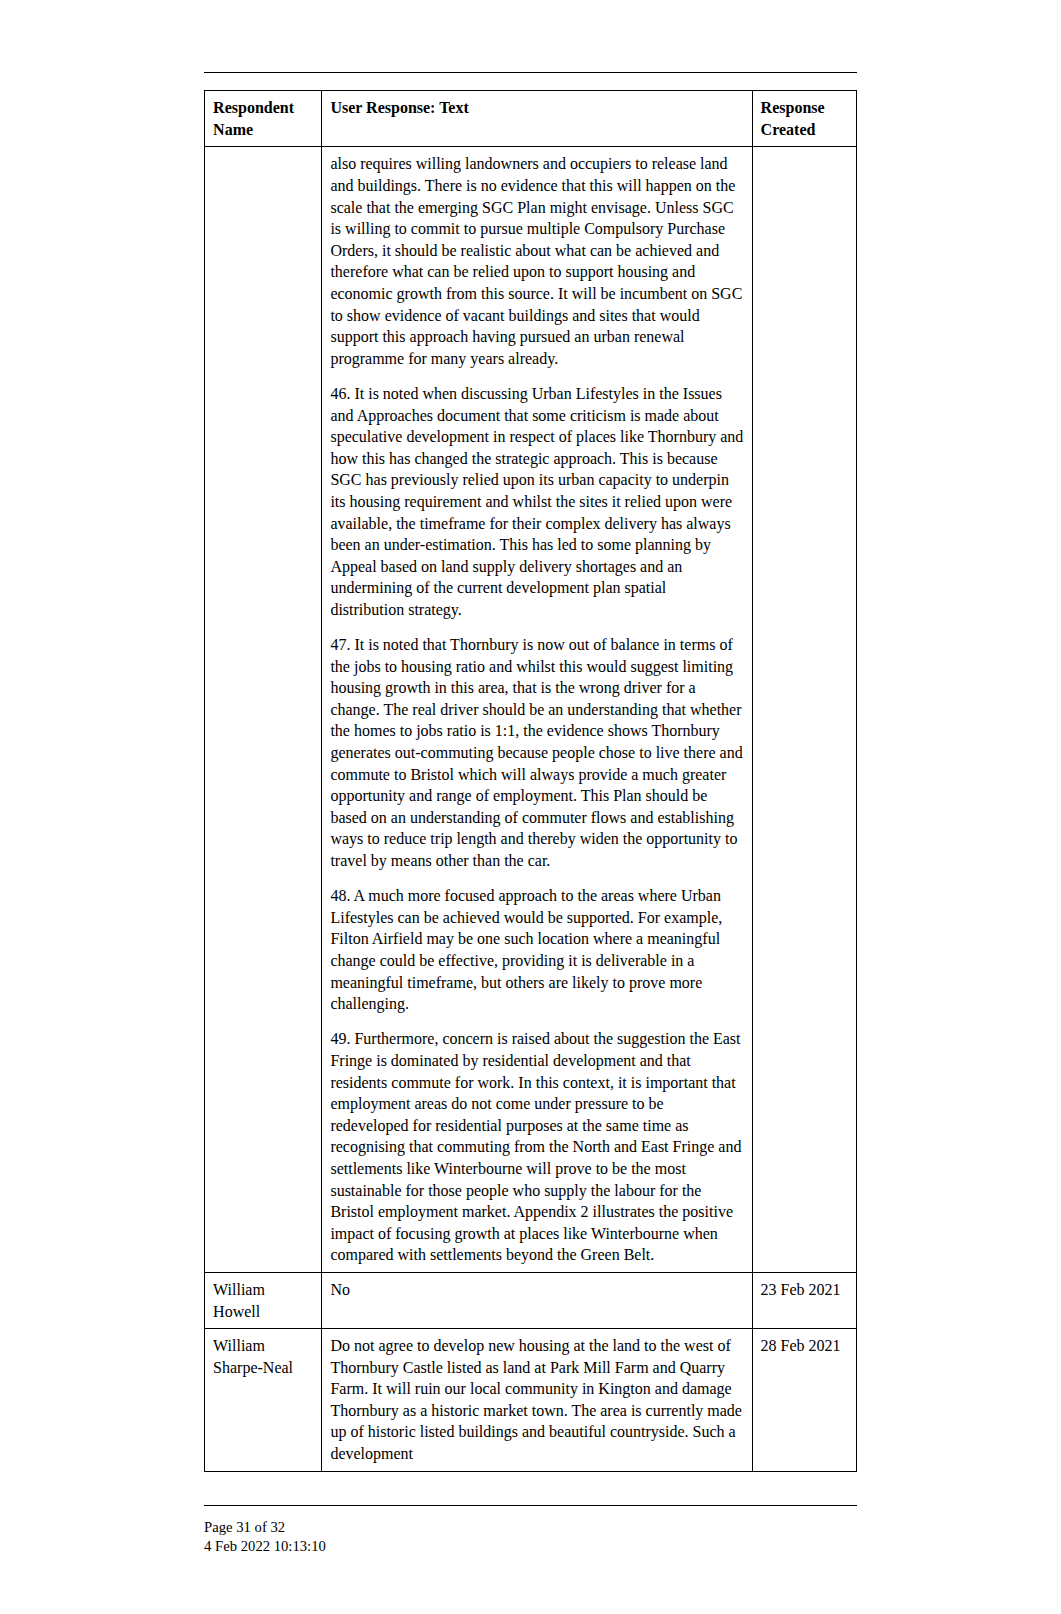| Respondent Name | User Response: Text | Response Created |
| --- | --- | --- |
| | also requires willing landowners and occupiers to release land and buildings. There is no evidence that this will happen on the scale that the emerging SGC Plan might envisage. Unless SGC is willing to commit to pursue multiple Compulsory Purchase Orders, it should be realistic about what can be achieved and therefore what can be relied upon to support housing and economic growth from this source. It will be incumbent on SGC to show evidence of vacant buildings and sites that would support this approach having pursued an urban renewal programme for many years already. 46. It is noted when discussing Urban Lifestyles in the Issues and Approaches document that some criticism is made about speculative development in respect of places like Thornbury and how this has changed the strategic approach. This is because SGC has previously relied upon its urban capacity to underpin its housing requirement and whilst the sites it relied upon were available, the timeframe for their complex delivery has always been an under-estimation. This has led to some planning by Appeal based on land supply delivery shortages and an undermining of the current development plan spatial distribution strategy. 47. It is noted that Thornbury is now out of balance in terms of the jobs to housing ratio and whilst this would suggest limiting housing growth in this area, that is the wrong driver for a change. The real driver should be an understanding that whether the homes to jobs ratio is 1:1, the evidence shows Thornbury generates out-commuting because people chose to live there and commute to Bristol which will always provide a much greater opportunity and range of employment. This Plan should be based on an understanding of commuter flows and establishing ways to reduce trip length and thereby widen the opportunity to travel by means other than the car. 48. A much more focused approach to the areas where Urban Lifestyles can be achieved would be supported. For example, Filton Airfield may be one such location where a meaningful change could be effective, providing it is deliverable in a meaningful timeframe, but others are likely to prove more challenging. 49. Furthermore, concern is raised about the suggestion the East Fringe is dominated by residential development and that residents commute for work. In this context, it is important that employment areas do not come under pressure to be redeveloped for residential purposes at the same time as recognising that commuting from the North and East Fringe and settlements like Winterbourne will prove to be the most sustainable for those people who supply the labour for the Bristol employment market. Appendix 2 illustrates the positive impact of focusing growth at places like Winterbourne when compared with settlements beyond the Green Belt. | |
| William Howell | No | 23 Feb 2021 |
| William Sharpe-Neal | Do not agree to develop new housing at the land to the west of Thornbury Castle listed as land at Park Mill Farm and Quarry Farm. It will ruin our local community in Kington and damage Thornbury as a historic market town. The area is currently made up of historic listed buildings and beautiful countryside. Such a development | 28 Feb 2021 |
Page 31 of 32
4 Feb 2022 10:13:10